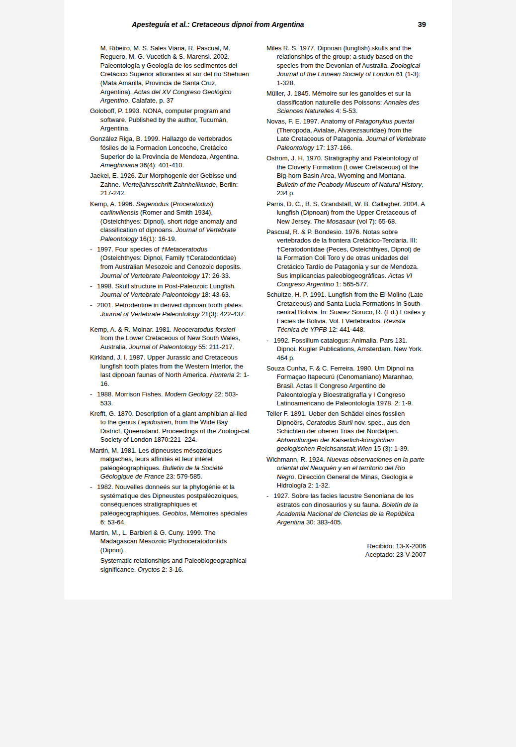Apesteguía et al.: Cretaceous dipnoi from Argentina
39
M. Ribeiro, M. S. Sales Viana, R. Pascual, M. Reguero, M. G. Vucetich & S. Marensi. 2002. Paleontología y Geología de los sedimentos del Cretácico Superior aflorantes al sur del río Shehuen (Mata Amarilla, Provincia de Santa Cruz, Argentina). Actas del XV Congreso Geológico Argentino, Calafate, p. 37
Goloboff, P. 1993. NONA, computer program and software. Published by the author, Tucumán, Argentina.
González Riga, B. 1999. Hallazgo de vertebrados fósiles de la Formacion Loncoche, Cretácico Superior de la Provincia de Mendoza, Argentina. Ameghiniana 36(4): 401-410.
Jaekel, E. 1926. Zur Morphogenie der Gebisse und Zahne. Vierteljahrsschrift Zahnheilkunde, Berlin: 217-242.
Kemp, A. 1996. Sagenodus (Proceratodus) carlinvillensis (Romer and Smith 1934), (Osteichthyes: Dipnoi), short ridge anomaly and classification of dipnoans. Journal of Vertebrate Paleontology 16(1): 16-19.
-1997. Four species of †Metaceratodus (Osteichthyes: Dipnoi, Family †Ceratodontidae) from Australian Mesozoic and Cenozoic deposits. Journal of Vertebrate Paleontology 17: 26-33.
-1998. Skull structure in Post-Paleozoic Lungfish. Journal of Vertebrate Paleontology 18: 43-63.
-2001. Petrodentine in derived dipnoan tooth plates. Journal of Vertebrate Paleontology 21(3): 422-437.
Kemp, A. & R. Molnar. 1981. Neoceratodus forsteri from the Lower Cretaceous of New South Wales, Australia. Journal of Paleontology 55: 211-217.
Kirkland, J. I. 1987. Upper Jurassic and Cretaceous lungfish tooth plates from the Western Interior, the last dipnoan faunas of North America. Hunteria 2: 1-16.
-1988. Morrison Fishes. Modern Geology 22: 503-533.
Krefft, G. 1870. Description of a giant amphibian al-lied to the genus Lepidosiren, from the Wide Bay District, Queensland. Proceedings of the Zoologi-cal Society of London 1870:221–224.
Martin, M. 1981. Les dipneustes mésozoiques malgaches, leurs affinités et leur intéret paléogéographiques. Bulletin de la Société Géologique de France 23: 579-585.
-1982. Nouvelles donneés sur la phylogénie et la systématique des Dipneustes postpaléozoiques, conséquences stratigraphiques et paléogeographiques. Geobios, Mémoires spéciales 6: 53-64.
Martin, M., L. Barbieri & G. Cuny. 1999. The Madagascan Mesozoic Ptychoceratodontids (Dipnoi).
Systematic relationships and Paleobiogeographical significance. Oryctos 2: 3-16.
Miles R. S. 1977. Dipnoan (lungfish) skulls and the relationships of the group; a study based on the species from the Devonian of Australia. Zoological Journal of the Linnean Society of London 61 (1-3): 1-328.
Müller, J. 1845. Mémoire sur les ganoides et sur la classification naturelle des Poissons: Annales des Sciences Naturelles 4: 5-53.
Novas, F. E. 1997. Anatomy of Patagonykus puertai (Theropoda, Avialae, Alvarezsauridae) from the Late Cretaceous of Patagonia. Journal of Vertebrate Paleontology 17: 137-166.
Ostrom, J. H. 1970. Stratigraphy and Paleontology of the Cloverly Formation (Lower Cretaceous) of the Big-horn Basin Area, Wyoming and Montana. Bulletin of the Peabody Museum of Natural History, 234 p.
Parris, D. C., B. S. Grandstaff, W. B. Gallagher. 2004. A lungfish (Dipnoan) from the Upper Cretaceous of New Jersey. The Mosasaur (vol 7): 65-68.
Pascual, R. & P. Bondesio. 1976. Notas sobre vertebrados de la frontera Cretácico-Terciaria. III: †Ceratodontidae (Peces, Osteichthyes, Dipnoi) de la Formation Coli Toro y de otras unidades del Cretácico Tardío de Patagonia y sur de Mendoza. Sus implicancias paleobiogeográficas. Actas VI Congreso Argentino 1: 565-577.
Schultze, H. P. 1991. Lungfish from the El Molino (Late Cretaceous) and Santa Lucia Formations in South-central Bolivia. In: Suarez Soruco, R. (Ed.) Fósiles y Facies de Bolivia. Vol. I Vertebrados. Revista Técnica de YPFB 12: 441-448.
-1992. Fossilium catalogus: Animalia. Pars 131. Dipnoi. Kugler Publications, Amsterdam. New York. 464 p.
Souza Cunha, F. & C. Ferreira. 1980. Um Dipnoi na Formaçao Itapecurú (Cenomaniano) Maranhao, Brasil. Actas II Congreso Argentino de Paleontología y Bioestratigrafía y I Congreso Latinoamericano de Paleontología 1978. 2: 1-9.
Teller F. 1891. Ueber den Schädel eines fossilen Dipnoërs, Ceratodus Sturii nov. spec., aus den Schichten der oberen Trias der Nordalpen. Abhandlungen der Kaiserlich-königlichen geologischen Reichsanstalt,Wien 15 (3): 1-39.
Wichmann, R. 1924. Nuevas observaciones en la parte oriental del Neuquén y en el territorio del Río Negro. Dirección General de Minas, Geología e Hidrología 2: 1-32.
-1927. Sobre las facies lacustre Senoniana de los estratos con dinosaurios y su fauna. Boletín de la Academia Nacional de Ciencias de la República Argentina 30: 383-405.
Recibido: 13-X-2006
Aceptado: 23-V-2007